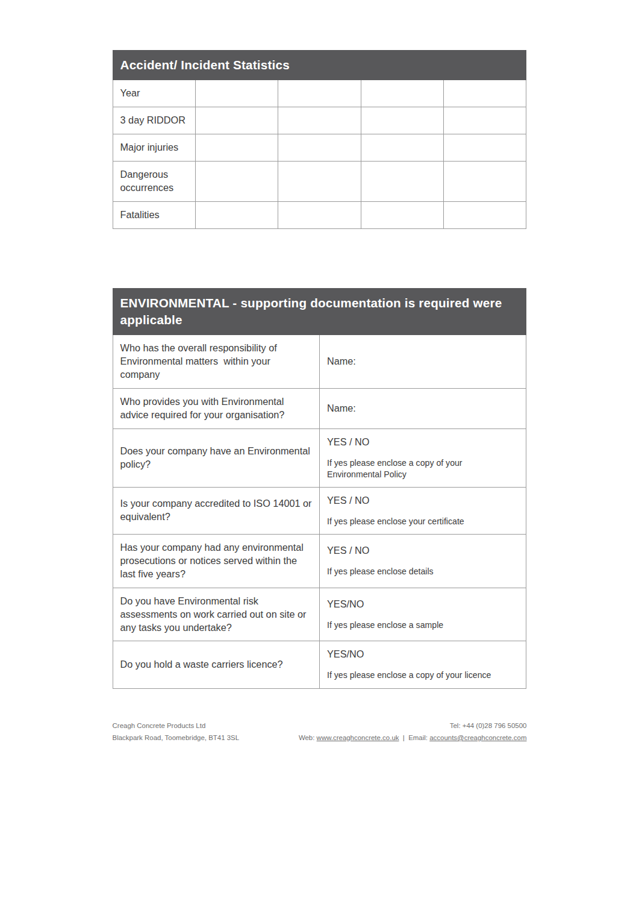| Accident/ Incident Statistics |
| Year | | | | |
| 3 day RIDDOR | | | | |
| Major injuries | | | | |
| Dangerous occurrences | | | | |
| Fatalities | | | | |
| ENVIRONMENTAL - supporting documentation is required were applicable |
| Who has the overall responsibility of Environmental matters within your company | Name: |
| Who provides you with Environmental advice required for your organisation? | Name: |
| Does your company have an Environmental policy? | YES / NO If yes please enclose a copy of your Environmental Policy |
| Is your company accredited to ISO 14001 or equivalent? | YES / NO If yes please enclose your certificate |
| Has your company had any environmental prosecutions or notices served within the last five years? | YES / NO If yes please enclose details |
| Do you have Environmental risk assessments on work carried out on site or any tasks you undertake? | YES/NO If yes please enclose a sample |
| Do you hold a waste carriers licence? | YES/NO If yes please enclose a copy of your licence |
Creagh Concrete Products Ltd Tel: +44 (0)28 796 50500
Blackpark Road, Toomebridge, BT41 3SL Web: www.creaghconcrete.co.uk | Email: accounts@creaghconcrete.com